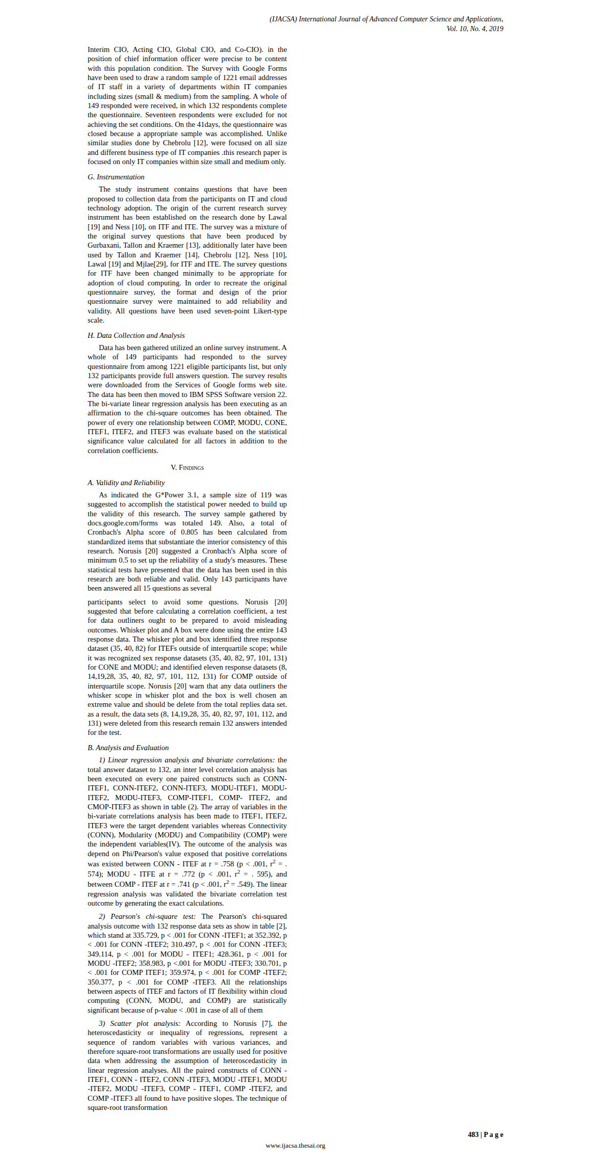(IJACSA) International Journal of Advanced Computer Science and Applications,
Vol. 10, No. 4, 2019
Interim CIO, Acting CIO, Global CIO, and Co-CIO). in the position of chief information officer were precise to be content with this population condition. The Survey with Google Forms have been used to draw a random sample of 1221 email addresses of IT staff in a variety of departments within IT companies including sizes (small & medium) from the sampling. A whole of 149 responded were received, in which 132 respondents complete the questionnaire. Seventeen respondents were excluded for not achieving the set conditions. On the 41days, the questionnaire was closed because a appropriate sample was accomplished. Unlike similar studies done by Chebrolu [12], were focused on all size and different business type of IT companies .this research paper is focused on only IT companies within size small and medium only.
G. Instrumentation
The study instrument contains questions that have been proposed to collection data from the participants on IT and cloud technology adoption. The origin of the current research survey instrument has been established on the research done by Lawal [19] and Ness [10], on ITF and ITE. The survey was a mixture of the original survey questions that have been produced by Gurbaxani, Tallon and Kraemer [13], additionally later have been used by Tallon and Kraemer [14], Chebrolu [12], Ness [10], Lawal [19] and Mjlae[29], for ITF and ITE. The survey questions for ITF have been changed minimally to be appropriate for adoption of cloud computing. In order to recreate the original questionnaire survey, the format and design of the prior questionnaire survey were maintained to add reliability and validity. All questions have been used seven-point Likert-type scale.
H. Data Collection and Analysis
Data has been gathered utilized an online survey instrument. A whole of 149 participants had responded to the survey questionnaire from among 1221 eligible participants list, but only 132 participants provide full answers question. The survey results were downloaded from the Services of Google forms web site. The data has been then moved to IBM SPSS Software version 22. The bi-variate linear regression analysis has been executing as an affirmation to the chi-square outcomes has been obtained. The power of every one relationship between COMP, MODU, CONE, ITEF1, ITEF2, and ITEF3 was evaluate based on the statistical significance value calculated for all factors in addition to the correlation coefficients.
V. Findings
A. Validity and Reliability
As indicated the G*Power 3.1, a sample size of 119 was suggested to accomplish the statistical power needed to build up the validity of this research. The survey sample gathered by docs.google.com/forms was totaled 149. Also, a total of Cronbach's Alpha score of 0.805 has been calculated from standardized items that substantiate the interior consistency of this research. Norusis [20] suggested a Cronbach's Alpha score of minimum 0.5 to set up the reliability of a study's measures. These statistical tests have presented that the data has been used in this research are both reliable and valid. Only 143 participants have been answered all 15 questions as several
participants select to avoid some questions. Norusis [20] suggested that before calculating a correlation coefficient, a test for data outliners ought to be prepared to avoid misleading outcomes. Whisker plot and A box were done using the entire 143 response data. The whisker plot and box identified three response dataset (35, 40, 82) for ITEFs outside of interquartile scope; while it was recognized sex response datasets (35, 40, 82, 97, 101, 131) for CONE and MODU; and identified eleven response datasets (8, 14,19,28, 35, 40, 82, 97, 101, 112, 131) for COMP outside of interquartile scope. Norusis [20] warn that any data outliners the whisker scope in whisker plot and the box is well chosen an extreme value and should be delete from the total replies data set. as a result, the data sets (8, 14,19,28, 35, 40, 82, 97, 101, 112, and 131) were deleted from this research remain 132 answers intended for the test.
B. Analysis and Evaluation
1) Linear regression analysis and bivariate correlations: the total answer dataset to 132, an inter level correlation analysis has been executed on every one paired constructs such as CONN-ITEF1, CONN-ITEF2, CONN-ITEF3, MODU-ITEF1, MODU-ITEF2, MODU-ITEF3, COMP-ITEF1, COMP- ITEF2, and CMOP-ITEF3 as shown in table (2). The array of variables in the bi-variate correlations analysis has been made to ITEF1, ITEF2, ITEF3 were the target dependent variables whereas Connectivity (CONN), Modularity (MODU) and Compatibility (COMP) were the independent variables(IV). The outcome of the analysis was depend on Phi/Pearson's value exposed that positive correlations was existed between CONN - ITEF at r = .758 (p < .001, r2 = . 574); MODU - ITFE at r = .772 (p < .001, r2 = . 595), and between COMP - ITEF at r = .741 (p < .001, r2 = .549). The linear regression analysis was validated the bivariate correlation test outcome by generating the exact calculations.
2) Pearson's chi-square test: The Pearson's chi-squared analysis outcome with 132 response data sets as show in table [2], which stand at 335.729, p < .001 for CONN -ITEF1; at 352.392, p < .001 for CONN -ITEF2; 310.497, p < .001 for CONN -ITEF3; 349.114, p < .001 for MODU - ITEF1; 428.361, p < .001 for MODU -ITEF2; 358.983, p <.001 for MODU -ITEF3; 330.701, p < .001 for COMP ITEF1; 359.974, p < .001 for COMP -ITEF2; 350.377, p < .001 for COMP -ITEF3. All the relationships between aspects of ITEF and factors of IT flexibility within cloud computing (CONN, MODU, and COMP) are statistically significant because of p-value < .001 in case of all of them
3) Scatter plot analysis: According to Norusis [7], the heteroscedasticity or inequality of regressions, represent a sequence of random variables with various variances, and therefore square-root transformations are usually used for positive data when addressing the assumption of heteroscedasticity in linear regression analyses. All the paired constructs of CONN -ITEF1, CONN - ITEF2, CONN -ITEF3, MODU -ITEF1, MODU -ITEF2, MODU -ITEF3, COMP - ITEF1, COMP -ITEF2, and COMP -ITEF3 all found to have positive slopes. The technique of square-root transformation
483 | P a g e
www.ijacsa.thesai.org